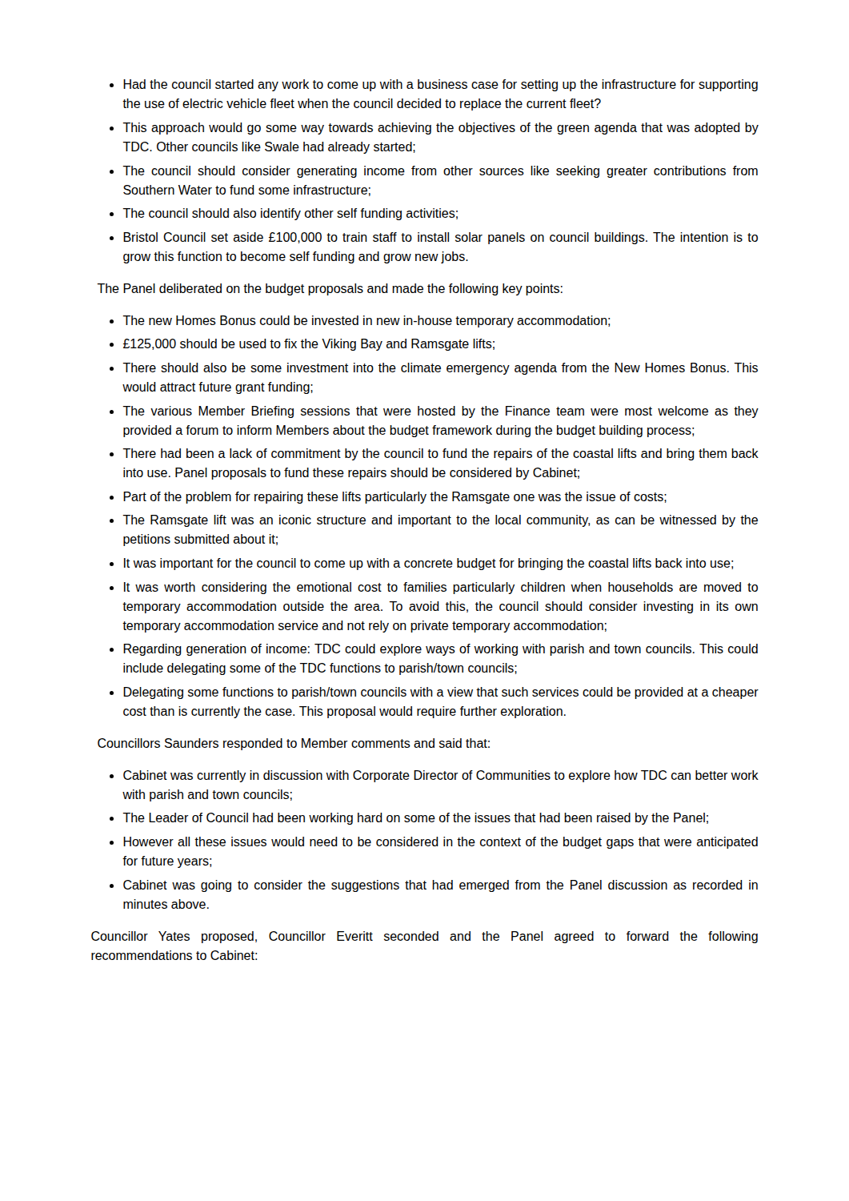Had the council started any work to come up with a business case for setting up the infrastructure for supporting the use of electric vehicle fleet when the council decided to replace the current fleet?
This approach would go some way towards achieving the objectives of the green agenda that was adopted by TDC. Other councils like Swale had already started;
The council should consider generating income from other sources like seeking greater contributions from Southern Water to fund some infrastructure;
The council should also identify other self funding activities;
Bristol Council set aside £100,000 to train staff to install solar panels on council buildings. The intention is to grow this function to become self funding and grow new jobs.
The Panel deliberated on the budget proposals and made the following key points:
The new Homes Bonus could be invested in new in-house temporary accommodation;
£125,000 should be used to fix the Viking Bay and Ramsgate lifts;
There should also be some investment into the climate emergency agenda from the New Homes Bonus. This would attract future grant funding;
The various Member Briefing sessions that were hosted by the Finance team were most welcome as they provided a forum to inform Members about the budget framework during the budget building process;
There had been a lack of commitment by the council to fund the repairs of the coastal lifts and bring them back into use. Panel proposals to fund these repairs should be considered by Cabinet;
Part of the problem for repairing these lifts particularly the Ramsgate one was the issue of costs;
The Ramsgate lift was an iconic structure and important to the local community, as can be witnessed by the petitions submitted about it;
It was important for the council to come up with a concrete budget for bringing the coastal lifts back into use;
It was worth considering the emotional cost to families particularly children when households are moved to temporary accommodation outside the area. To avoid this, the council should consider investing in its own temporary accommodation service and not rely on private temporary accommodation;
Regarding generation of income: TDC could explore ways of working with parish and town councils. This could include delegating some of the TDC functions to parish/town councils;
Delegating some functions to parish/town councils with a view that such services could be provided at a cheaper cost than is currently the case. This proposal would require further exploration.
Councillors Saunders responded to Member comments and said that:
Cabinet was currently in discussion with Corporate Director of Communities to explore how TDC can better work with parish and town councils;
The Leader of Council had been working hard on some of the issues that had been raised by the Panel;
However all these issues would need to be considered in the context of the budget gaps that were anticipated for future years;
Cabinet was going to consider the suggestions that had emerged from the Panel discussion as recorded in minutes above.
Councillor Yates proposed, Councillor Everitt seconded and the Panel agreed to forward the following recommendations to Cabinet: